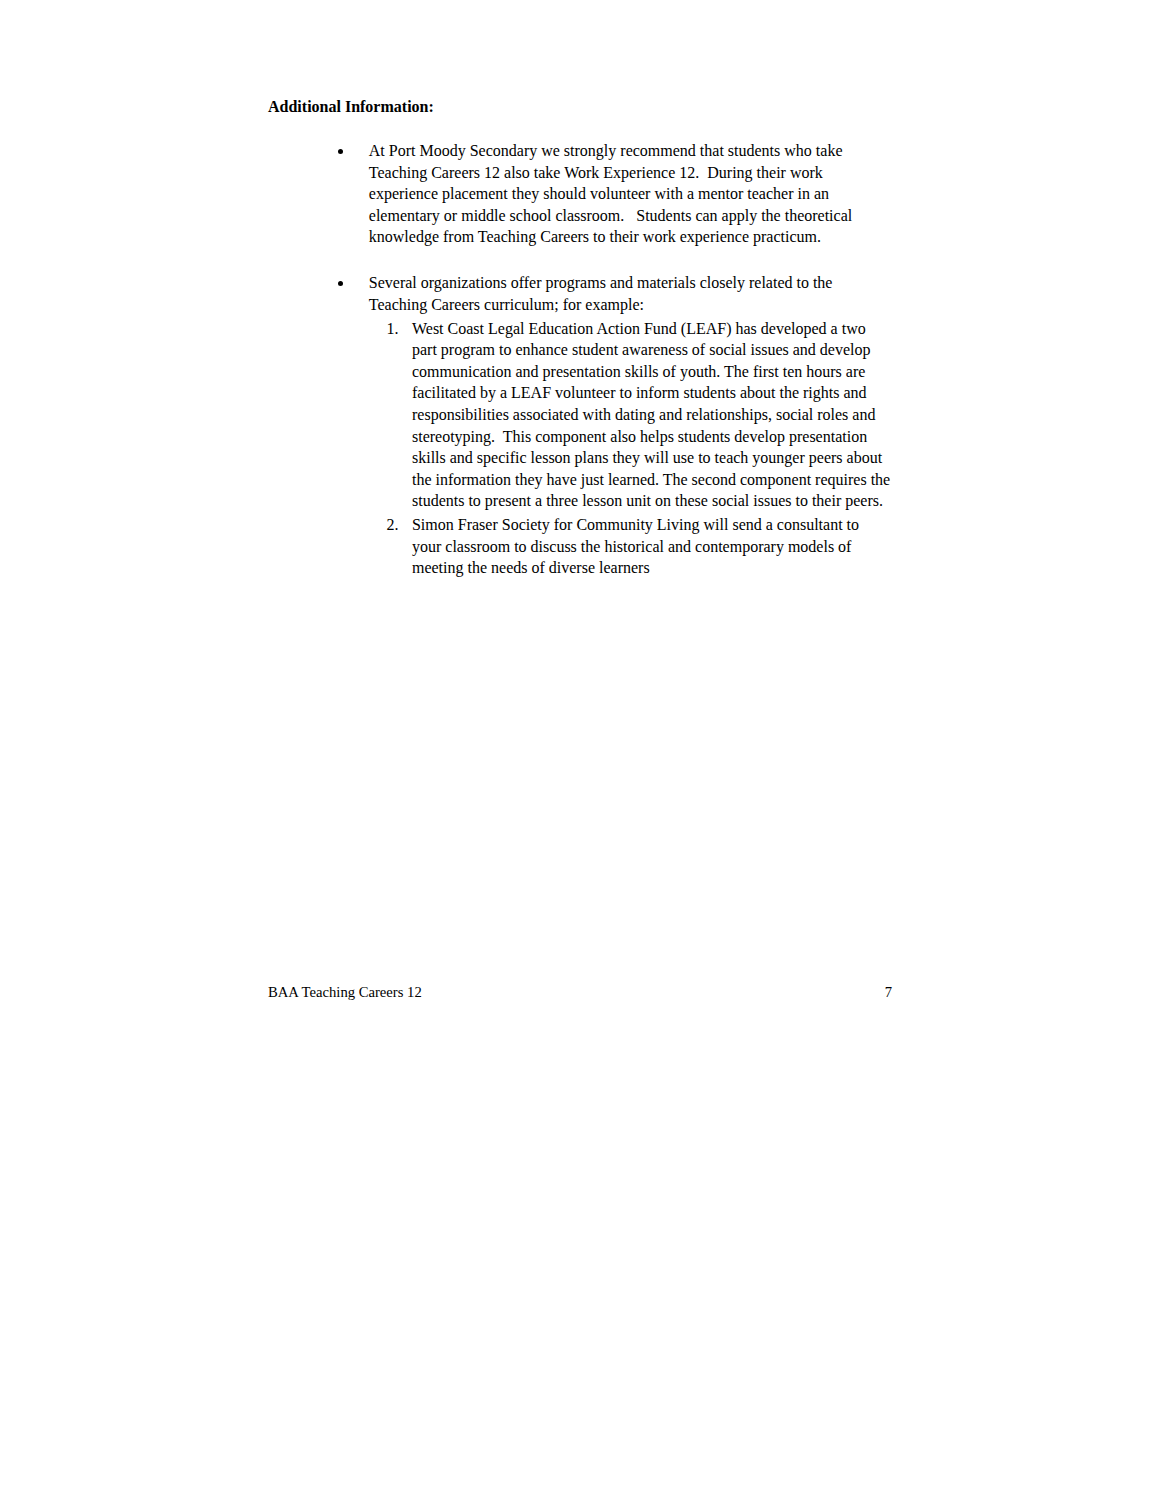Additional Information:
At Port Moody Secondary we strongly recommend that students who take Teaching Careers 12 also take Work Experience 12. During their work experience placement they should volunteer with a mentor teacher in an elementary or middle school classroom. Students can apply the theoretical knowledge from Teaching Careers to their work experience practicum.
Several organizations offer programs and materials closely related to the Teaching Careers curriculum; for example:
West Coast Legal Education Action Fund (LEAF) has developed a two part program to enhance student awareness of social issues and develop communication and presentation skills of youth. The first ten hours are facilitated by a LEAF volunteer to inform students about the rights and responsibilities associated with dating and relationships, social roles and stereotyping. This component also helps students develop presentation skills and specific lesson plans they will use to teach younger peers about the information they have just learned. The second component requires the students to present a three lesson unit on these social issues to their peers.
Simon Fraser Society for Community Living will send a consultant to your classroom to discuss the historical and contemporary models of meeting the needs of diverse learners
BAA Teaching Careers 12 7